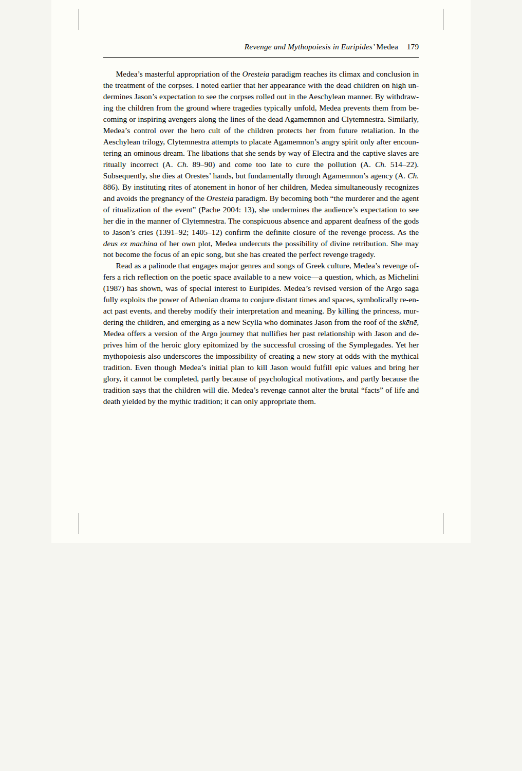Revenge and Mythopoiesis in Euripides’ Medea 179
Medea’s masterful appropriation of the Oresteia paradigm reaches its climax and conclusion in the treatment of the corpses. I noted earlier that her appearance with the dead children on high undermines Jason’s expectation to see the corpses rolled out in the Aeschylean manner. By withdrawing the children from the ground where tragedies typically unfold, Medea prevents them from becoming or inspiring avengers along the lines of the dead Agamemnon and Clytemnestra. Similarly, Medea’s control over the hero cult of the children protects her from future retaliation. In the Aeschylean trilogy, Clytemnestra attempts to placate Agamemnon’s angry spirit only after encountering an ominous dream. The libations that she sends by way of Electra and the captive slaves are ritually incorrect (A. Ch. 89–90) and come too late to cure the pollution (A. Ch. 514–22). Subsequently, she dies at Orestes’ hands, but fundamentally through Agamemnon’s agency (A. Ch. 886). By instituting rites of atonement in honor of her children, Medea simultaneously recognizes and avoids the pregnancy of the Oresteia paradigm. By becoming both “the murderer and the agent of ritualization of the event” (Pache 2004: 13), she undermines the audience’s expectation to see her die in the manner of Clytemnestra. The conspicuous absence and apparent deafness of the gods to Jason’s cries (1391–92; 1405–12) confirm the definite closure of the revenge process. As the deus ex machina of her own plot, Medea undercuts the possibility of divine retribution. She may not become the focus of an epic song, but she has created the perfect revenge tragedy.
Read as a palinode that engages major genres and songs of Greek culture, Medea’s revenge offers a rich reflection on the poetic space available to a new voice—a question, which, as Michelini (1987) has shown, was of special interest to Euripides. Medea’s revised version of the Argo saga fully exploits the power of Athenian drama to conjure distant times and spaces, symbolically re-enact past events, and thereby modify their interpretation and meaning. By killing the princess, murdering the children, and emerging as a new Scylla who dominates Jason from the roof of the skēnē, Medea offers a version of the Argo journey that nullifies her past relationship with Jason and deprives him of the heroic glory epitomized by the successful crossing of the Symplegades. Yet her mythopoiesis also underscores the impossibility of creating a new story at odds with the mythical tradition. Even though Medea’s initial plan to kill Jason would fulfill epic values and bring her glory, it cannot be completed, partly because of psychological motivations, and partly because the tradition says that the children will die. Medea’s revenge cannot alter the brutal “facts” of life and death yielded by the mythic tradition; it can only appropriate them.